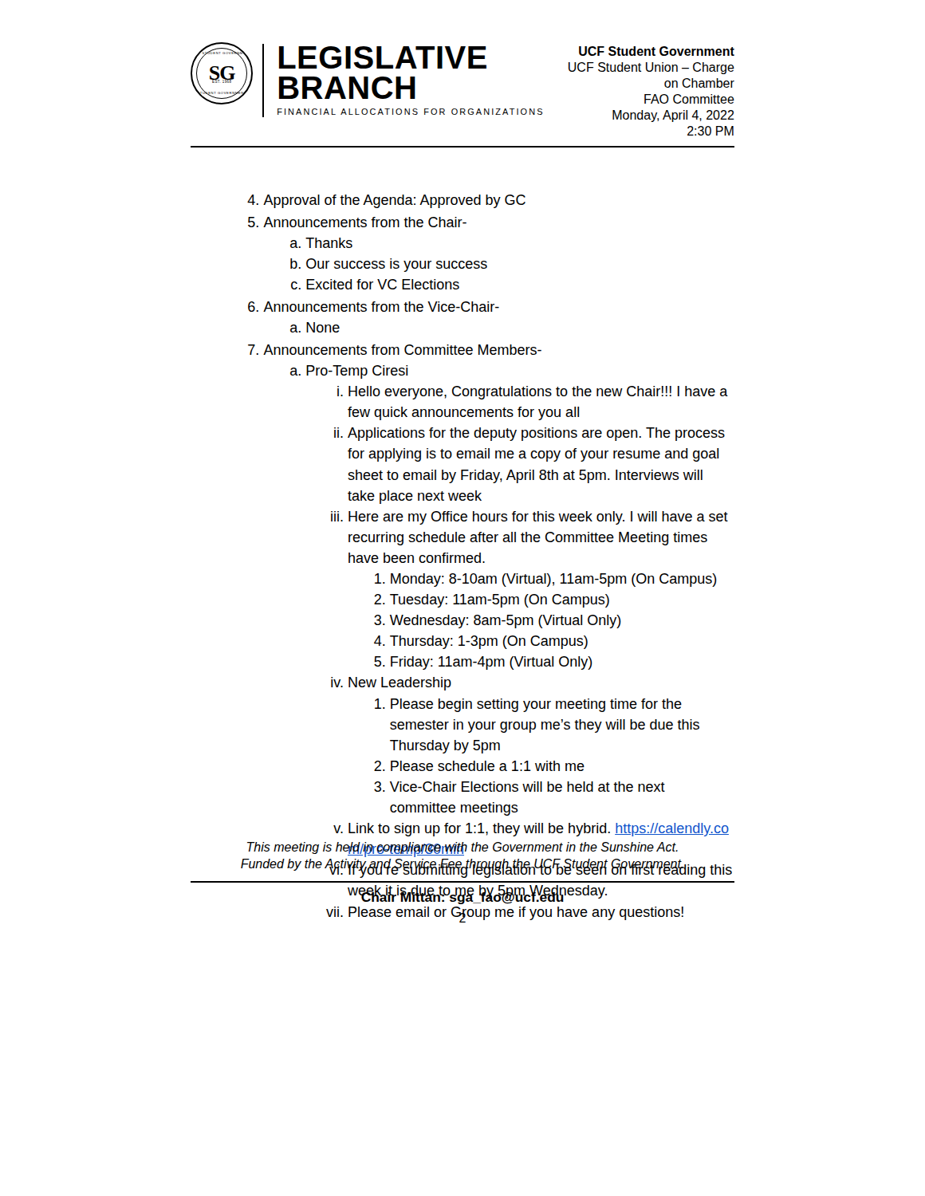UCF Student Government
SG
EST. 1968
Student Government
LEGISLATIVE
BRANCH
FINANCIAL ALLOCATIONS FOR ORGANIZATIONS
UCF Student Government
UCF Student Union – Charge on Chamber
FAO Committee
Monday, April 4, 2022
2:30 PM
Approval of the Agenda: Approved by GC
Announcements from the Chair-
Thanks
Our success is your success
Excited for VC Elections
Announcements from the Vice-Chair-
None
Announcements from Committee Members-
Pro-Temp Ciresi
Hello everyone, Congratulations to the new Chair!!! I have a few quick announcements for you all
Applications for the deputy positions are open. The process for applying is to email me a copy of your resume and goal sheet to email by Friday, April 8th at 5pm. Interviews will take place next week
Here are my Office hours for this week only. I will have a set recurring schedule after all the Committee Meeting times have been confirmed.
Monday: 8-10am (Virtual), 11am-5pm (On Campus)
Tuesday: 11am-5pm (On Campus)
Wednesday: 8am-5pm (Virtual Only)
Thursday: 1-3pm (On Campus)
Friday: 11am-4pm (Virtual Only)
New Leadership
Please begin setting your meeting time for the semester in your group me’s they will be due this Thursday by 5pm
Please schedule a 1:1 with me
Vice-Chair Elections will be held at the next committee meetings
Link to sign up for 1:1, they will be hybrid. https://calendly.com/pro-temp/30min
If you’re submitting legislation to be seen on first reading this week it is due to me by 5pm Wednesday.
Please email or Group me if you have any questions!
This meeting is held in compliance with the Government in the Sunshine Act.
Funded by the Activity and Service Fee through the UCF Student Government.
Chair Mittan: sga_fao@ucf.edu
2